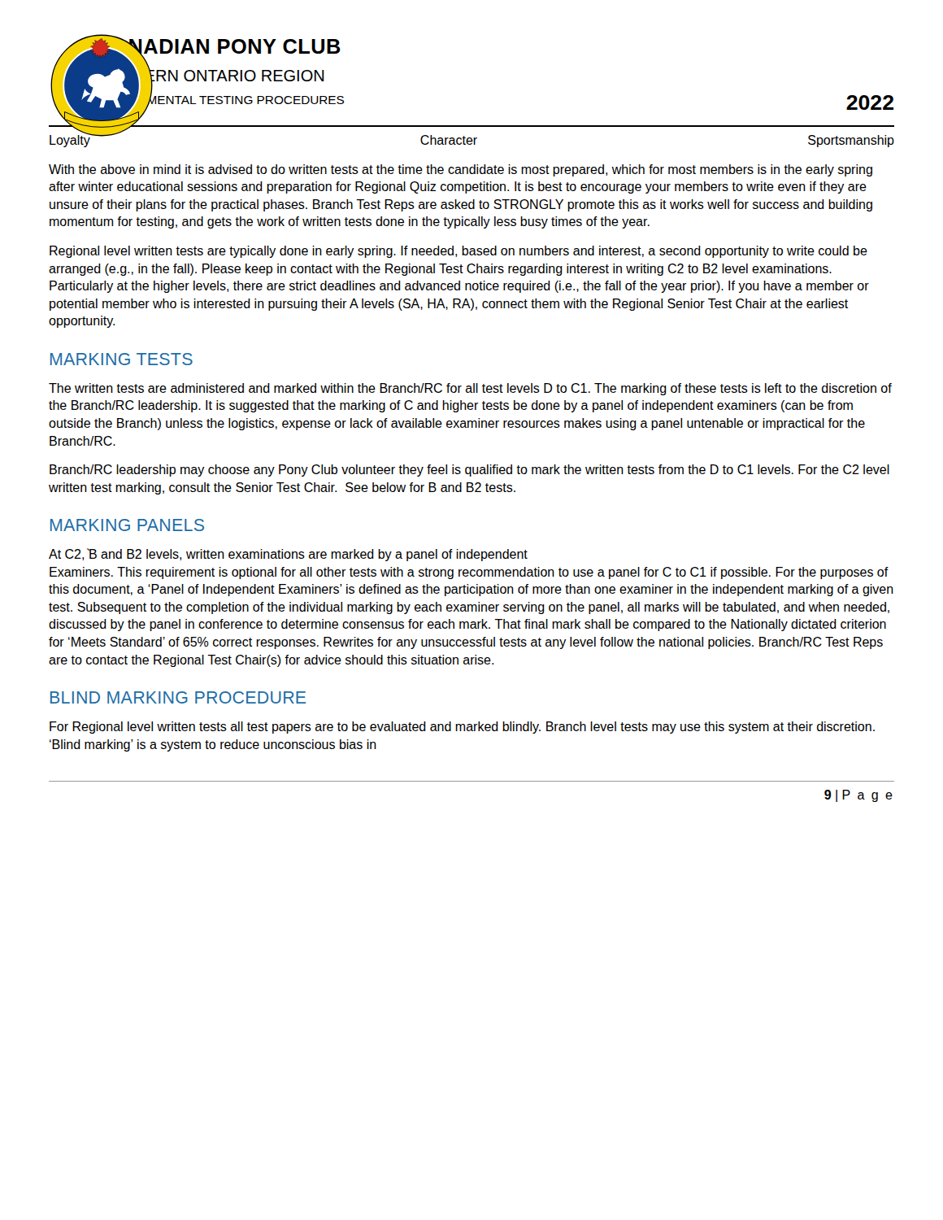PONY CLUB
CANADIAN PONY CLUB
WESTERN ONTARIO REGION
SUPPLEMENTAL TESTING PROCEDURES
2022
Loyalty Character Sportsmanship
With the above in mind it is advised to do written tests at the time the candidate is most prepared, which for most members is in the early spring after winter educational sessions and preparation for Regional Quiz competition. It is best to encourage your members to write even if they are unsure of their plans for the practical phases. Branch Test Reps are asked to STRONGLY promote this as it works well for success and building momentum for testing, and gets the work of written tests done in the typically less busy times of the year.
Regional level written tests are typically done in early spring. If needed, based on numbers and interest, a second opportunity to write could be arranged (e.g., in the fall). Please keep in contact with the Regional Test Chairs regarding interest in writing C2 to B2 level examinations. Particularly at the higher levels, there are strict deadlines and advanced notice required (i.e., the fall of the year prior). If you have a member or potential member who is interested in pursuing their A levels (SA, HA, RA), connect them with the Regional Senior Test Chair at the earliest opportunity.
MARKING TESTS
The written tests are administered and marked within the Branch/RC for all test levels D to C1. The marking of these tests is left to the discretion of the Branch/RC leadership. It is suggested that the marking of C and higher tests be done by a panel of independent examiners (can be from outside the Branch) unless the logistics, expense or lack of available examiner resources makes using a panel untenable or impractical for the Branch/RC.
Branch/RC leadership may choose any Pony Club volunteer they feel is qualified to mark the written tests from the D to C1 levels. For the C2 level written test marking, consult the Senior Test Chair. See below for B and B2 tests.
MARKING PANELS
`
At C2, B and B2 levels, written examinations are marked by a panel of independent
Examiners. This requirement is optional for all other tests with a strong recommendation to use a panel for C to C1 if possible. For the purposes of this document, a ‘Panel of Independent Examiners’ is defined as the participation of more than one examiner in the independent marking of a given test. Subsequent to the completion of the individual marking by each examiner serving on the panel, all marks will be tabulated, and when needed, discussed by the panel in conference to determine consensus for each mark. That final mark shall be compared to the Nationally dictated criterion for ‘Meets Standard’ of 65% correct responses. Rewrites for any unsuccessful tests at any level follow the national policies. Branch/RC Test Reps are to contact the Regional Test Chair(s) for advice should this situation arise.
BLIND MARKING PROCEDURE
For Regional level written tests all test papers are to be evaluated and marked blindly. Branch level tests may use this system at their discretion. ‘Blind marking’ is a system to reduce unconscious bias in
9 | P a g e